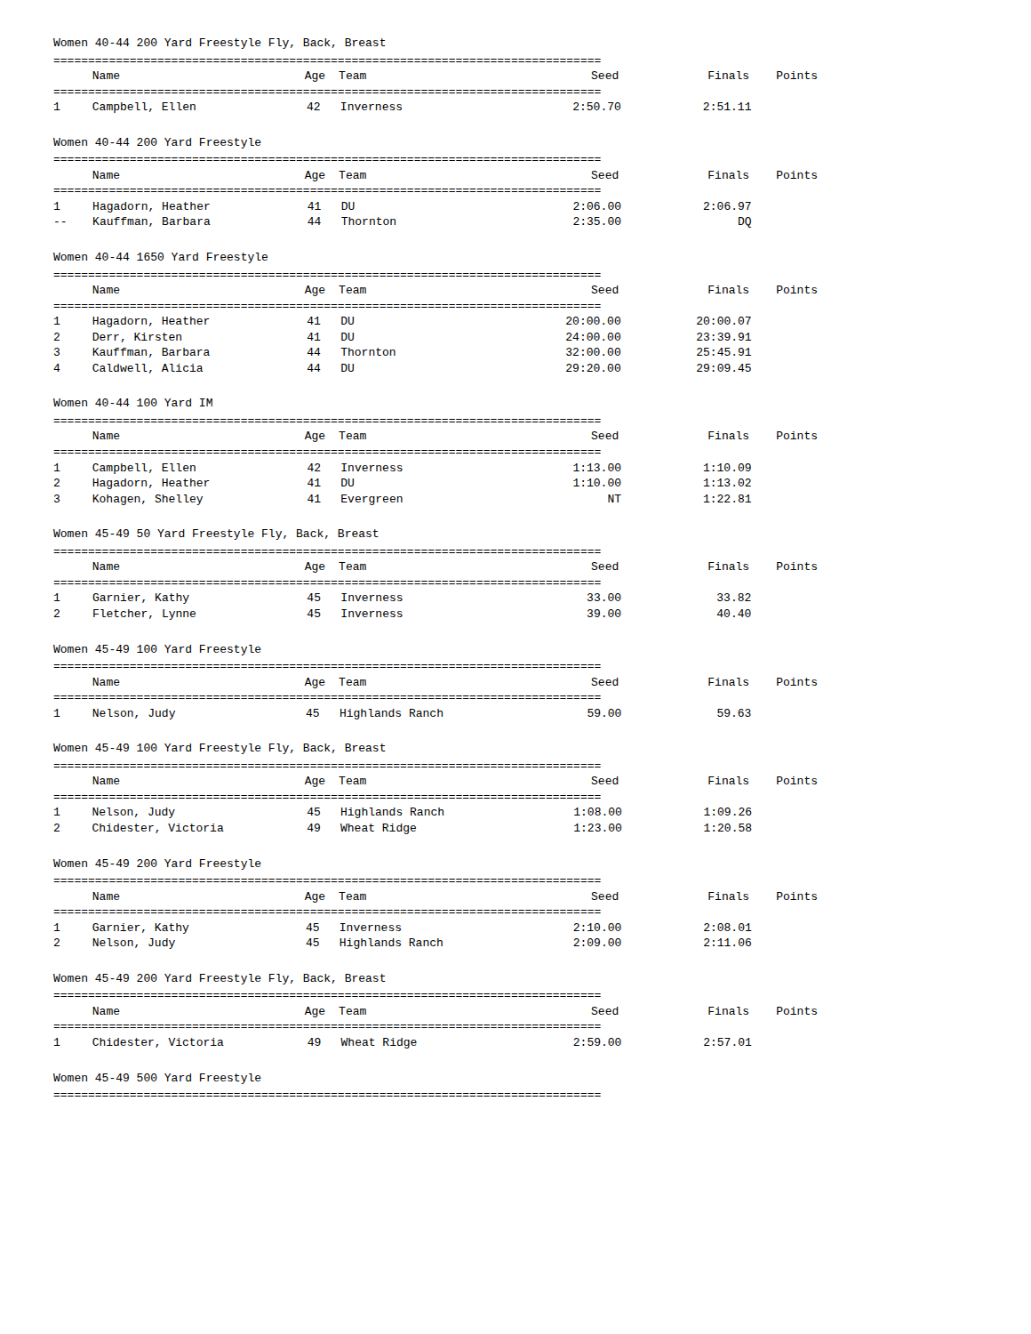Women 40-44 200 Yard Freestyle Fly, Back, Breast
===============================================================================
| | Name | Age | Team | Seed | Finals | Points |
| --- | --- | --- | --- | --- | --- | --- |
===============================================================================
| 1 | Campbell, Ellen | 42 | Inverness | 2:50.70 | 2:51.11 | |
Women 40-44 200 Yard Freestyle
===============================================================================
| | Name | Age | Team | Seed | Finals | Points |
| --- | --- | --- | --- | --- | --- | --- |
===============================================================================
| 1 | Hagadorn, Heather | 41 | DU | 2:06.00 | 2:06.97 | |
| -- | Kauffman, Barbara | 44 | Thornton | 2:35.00 | DQ | |
Women 40-44 1650 Yard Freestyle
===============================================================================
| | Name | Age | Team | Seed | Finals | Points |
| --- | --- | --- | --- | --- | --- | --- |
===============================================================================
| 1 | Hagadorn, Heather | 41 | DU | 20:00.00 | 20:00.07 | |
| 2 | Derr, Kirsten | 41 | DU | 24:00.00 | 23:39.91 | |
| 3 | Kauffman, Barbara | 44 | Thornton | 32:00.00 | 25:45.91 | |
| 4 | Caldwell, Alicia | 44 | DU | 29:20.00 | 29:09.45 | |
Women 40-44 100 Yard IM
===============================================================================
| | Name | Age | Team | Seed | Finals | Points |
| --- | --- | --- | --- | --- | --- | --- |
===============================================================================
| 1 | Campbell, Ellen | 42 | Inverness | 1:13.00 | 1:10.09 | |
| 2 | Hagadorn, Heather | 41 | DU | 1:10.00 | 1:13.02 | |
| 3 | Kohagen, Shelley | 41 | Evergreen | NT | 1:22.81 | |
Women 45-49 50 Yard Freestyle Fly, Back, Breast
===============================================================================
| | Name | Age | Team | Seed | Finals | Points |
| --- | --- | --- | --- | --- | --- | --- |
===============================================================================
| 1 | Garnier, Kathy | 45 | Inverness | 33.00 | 33.82 | |
| 2 | Fletcher, Lynne | 45 | Inverness | 39.00 | 40.40 | |
Women 45-49 100 Yard Freestyle
===============================================================================
| | Name | Age | Team | Seed | Finals | Points |
| --- | --- | --- | --- | --- | --- | --- |
===============================================================================
| 1 | Nelson, Judy | 45 | Highlands Ranch | 59.00 | 59.63 | |
Women 45-49 100 Yard Freestyle Fly, Back, Breast
===============================================================================
| | Name | Age | Team | Seed | Finals | Points |
| --- | --- | --- | --- | --- | --- | --- |
===============================================================================
| 1 | Nelson, Judy | 45 | Highlands Ranch | 1:08.00 | 1:09.26 | |
| 2 | Chidester, Victoria | 49 | Wheat Ridge | 1:23.00 | 1:20.58 | |
Women 45-49 200 Yard Freestyle
===============================================================================
| | Name | Age | Team | Seed | Finals | Points |
| --- | --- | --- | --- | --- | --- | --- |
===============================================================================
| 1 | Garnier, Kathy | 45 | Inverness | 2:10.00 | 2:08.01 | |
| 2 | Nelson, Judy | 45 | Highlands Ranch | 2:09.00 | 2:11.06 | |
Women 45-49 200 Yard Freestyle Fly, Back, Breast
===============================================================================
| | Name | Age | Team | Seed | Finals | Points |
| --- | --- | --- | --- | --- | --- | --- |
===============================================================================
| 1 | Chidester, Victoria | 49 | Wheat Ridge | 2:59.00 | 2:57.01 | |
Women 45-49 500 Yard Freestyle
===============================================================================